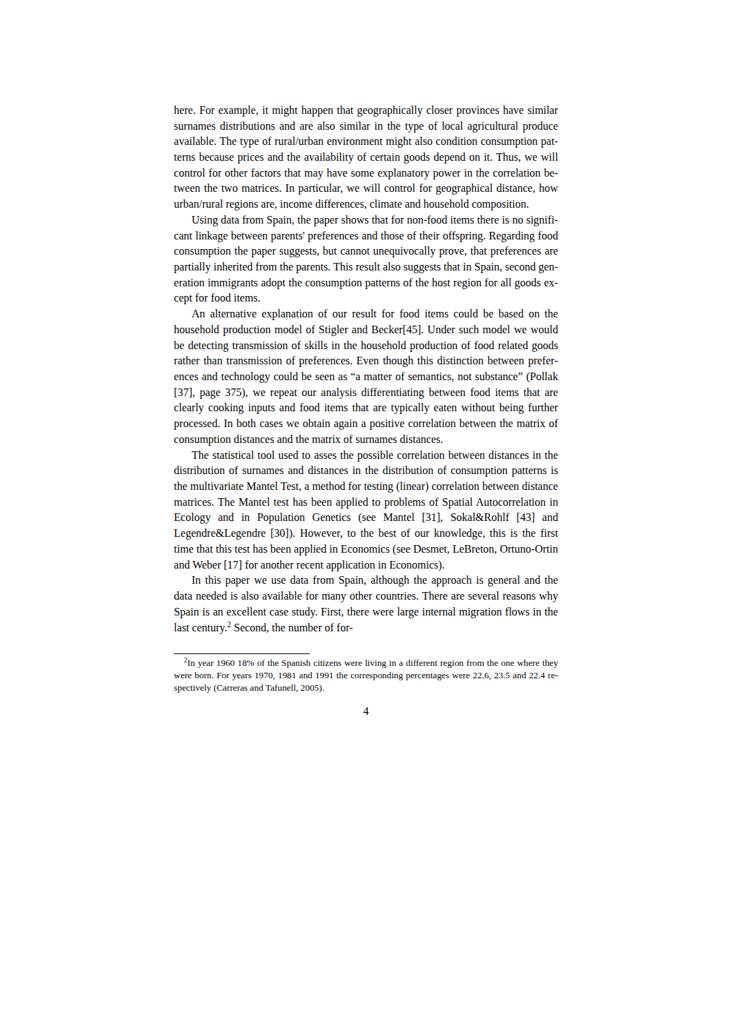here. For example, it might happen that geographically closer provinces have similar surnames distributions and are also similar in the type of local agricultural produce available. The type of rural/urban environment might also condition consumption patterns because prices and the availability of certain goods depend on it. Thus, we will control for other factors that may have some explanatory power in the correlation between the two matrices. In particular, we will control for geographical distance, how urban/rural regions are, income differences, climate and household composition.
Using data from Spain, the paper shows that for non-food items there is no significant linkage between parents' preferences and those of their offspring. Regarding food consumption the paper suggests, but cannot unequivocally prove, that preferences are partially inherited from the parents. This result also suggests that in Spain, second generation immigrants adopt the consumption patterns of the host region for all goods except for food items.
An alternative explanation of our result for food items could be based on the household production model of Stigler and Becker[45]. Under such model we would be detecting transmission of skills in the household production of food related goods rather than transmission of preferences. Even though this distinction between preferences and technology could be seen as “a matter of semantics, not substance” (Pollak [37], page 375), we repeat our analysis differentiating between food items that are clearly cooking inputs and food items that are typically eaten without being further processed. In both cases we obtain again a positive correlation between the matrix of consumption distances and the matrix of surnames distances.
The statistical tool used to asses the possible correlation between distances in the distribution of surnames and distances in the distribution of consumption patterns is the multivariate Mantel Test, a method for testing (linear) correlation between distance matrices. The Mantel test has been applied to problems of Spatial Autocorrelation in Ecology and in Population Genetics (see Mantel [31], Sokal&Rohlf [43] and Legendre&Legendre [30]). However, to the best of our knowledge, this is the first time that this test has been applied in Economics (see Desmet, LeBreton, Ortuno-Ortin and Weber [17] for another recent application in Economics).
In this paper we use data from Spain, although the approach is general and the data needed is also available for many other countries. There are several reasons why Spain is an excellent case study. First, there were large internal migration flows in the last century.2 Second, the number of for-
2In year 1960 18% of the Spanish citizens were living in a different region from the one where they were born. For years 1970, 1981 and 1991 the corresponding percentages were 22.6, 23.5 and 22.4 respectively (Carreras and Tafunell, 2005).
4